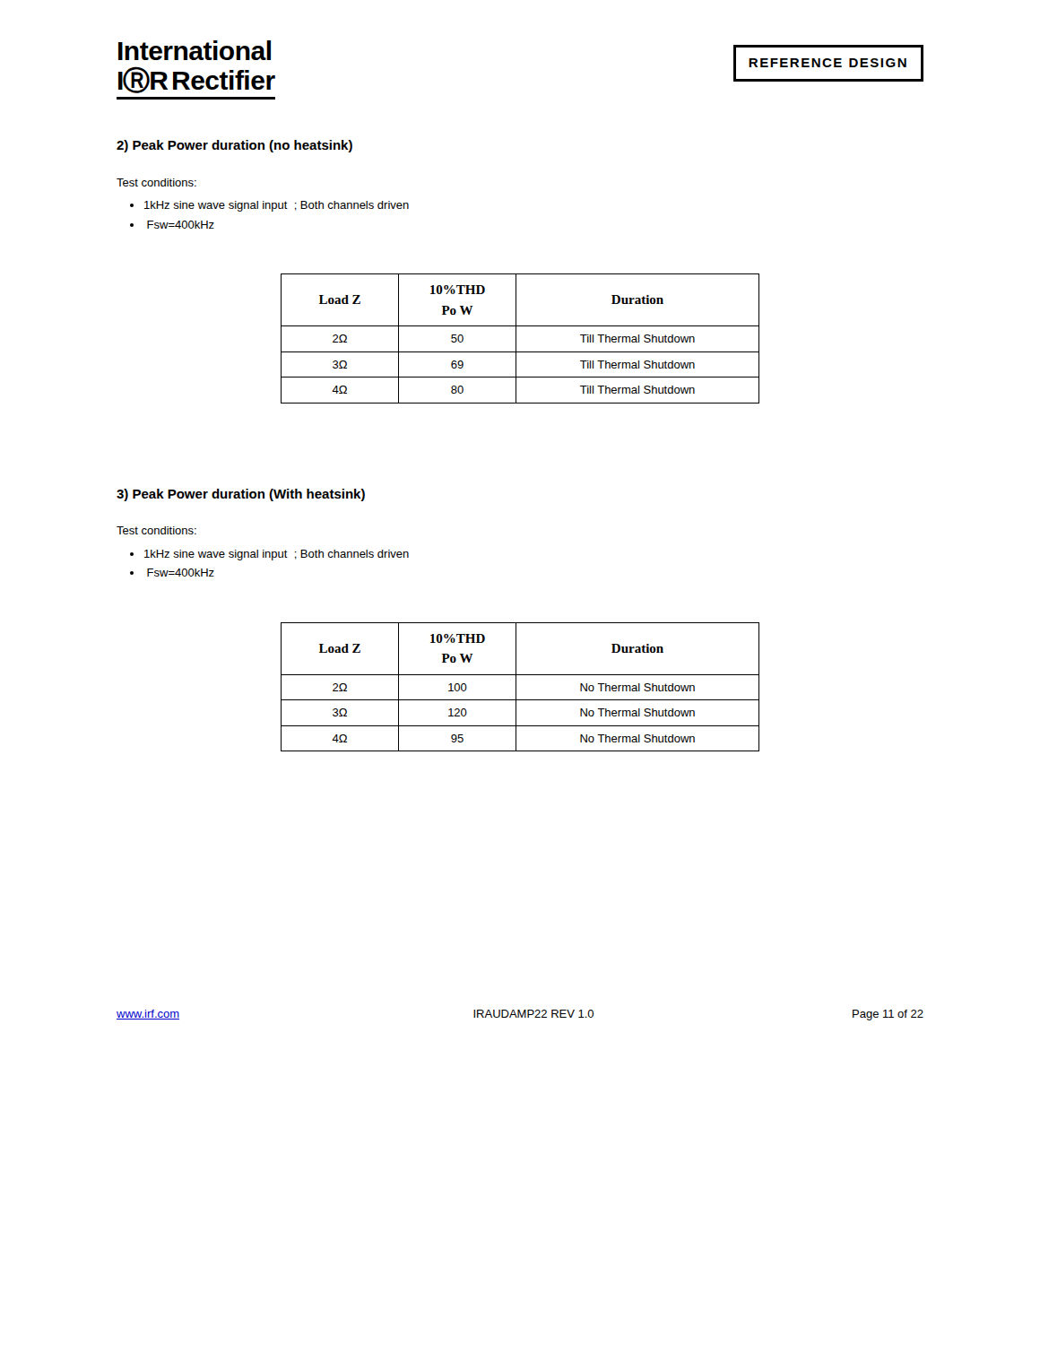International
IⓇR Rectifier
REFERENCE DESIGN
2) Peak Power duration (no heatsink)
Test conditions:
1kHz sine wave signal input ; Both channels driven
Fsw=400kHz
| Load Z | 10%THD Po W | Duration |
| --- | --- | --- |
| 2Ω | 50 | Till Thermal Shutdown |
| 3Ω | 69 | Till Thermal Shutdown |
| 4Ω | 80 | Till Thermal Shutdown |
3) Peak Power duration (With heatsink)
Test conditions:
1kHz sine wave signal input ; Both channels driven
Fsw=400kHz
| Load Z | 10%THD Po W | Duration |
| --- | --- | --- |
| 2Ω | 100 | No Thermal Shutdown |
| 3Ω | 120 | No Thermal Shutdown |
| 4Ω | 95 | No Thermal Shutdown |
www.irf.com
IRAUDAMP22 REV 1.0
Page 11 of 22